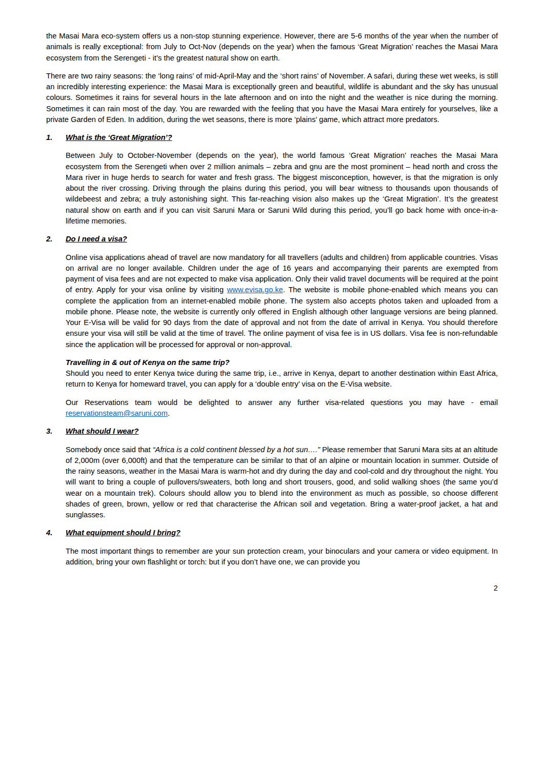the Masai Mara eco-system offers us a non-stop stunning experience. However, there are 5-6 months of the year when the number of animals is really exceptional: from July to Oct-Nov (depends on the year) when the famous ‘Great Migration’ reaches the Masai Mara ecosystem from the Serengeti - it’s the greatest natural show on earth.
There are two rainy seasons: the ‘long rains’ of mid-April-May and the ‘short rains’ of November. A safari, during these wet weeks, is still an incredibly interesting experience: the Masai Mara is exceptionally green and beautiful, wildlife is abundant and the sky has unusual colours. Sometimes it rains for several hours in the late afternoon and on into the night and the weather is nice during the morning. Sometimes it can rain most of the day. You are rewarded with the feeling that you have the Masai Mara entirely for yourselves, like a private Garden of Eden. In addition, during the wet seasons, there is more ‘plains’ game, which attract more predators.
What is the ‘Great Migration’?
Between July to October-November (depends on the year), the world famous ‘Great Migration’ reaches the Masai Mara ecosystem from the Serengeti when over 2 million animals – zebra and gnu are the most prominent – head north and cross the Mara river in huge herds to search for water and fresh grass. The biggest misconception, however, is that the migration is only about the river crossing. Driving through the plains during this period, you will bear witness to thousands upon thousands of wildebeest and zebra; a truly astonishing sight. This far-reaching vision also makes up the ‘Great Migration’. It’s the greatest natural show on earth and if you can visit Saruni Mara or Saruni Wild during this period, you’ll go back home with once-in-a-lifetime memories.
Do I need a visa?
Online visa applications ahead of travel are now mandatory for all travellers (adults and children) from applicable countries. Visas on arrival are no longer available. Children under the age of 16 years and accompanying their parents are exempted from payment of visa fees and are not expected to make visa application. Only their valid travel documents will be required at the point of entry. Apply for your visa online by visiting www.evisa.go.ke. The website is mobile phone-enabled which means you can complete the application from an internet-enabled mobile phone. The system also accepts photos taken and uploaded from a mobile phone. Please note, the website is currently only offered in English although other language versions are being planned. Your E-Visa will be valid for 90 days from the date of approval and not from the date of arrival in Kenya. You should therefore ensure your visa will still be valid at the time of travel. The online payment of visa fee is in US dollars. Visa fee is non-refundable since the application will be processed for approval or non-approval.
Travelling in & out of Kenya on the same trip?
Should you need to enter Kenya twice during the same trip, i.e., arrive in Kenya, depart to another destination within East Africa, return to Kenya for homeward travel, you can apply for a ‘double entry’ visa on the E-Visa website.
Our Reservations team would be delighted to answer any further visa-related questions you may have - email reservationsteam@saruni.com.
What should I wear?
Somebody once said that “Africa is a cold continent blessed by a hot sun….” Please remember that Saruni Mara sits at an altitude of 2,000m (over 6,000ft) and that the temperature can be similar to that of an alpine or mountain location in summer. Outside of the rainy seasons, weather in the Masai Mara is warm-hot and dry during the day and cool-cold and dry throughout the night. You will want to bring a couple of pullovers/sweaters, both long and short trousers, good, and solid walking shoes (the same you’d wear on a mountain trek). Colours should allow you to blend into the environment as much as possible, so choose different shades of green, brown, yellow or red that characterise the African soil and vegetation. Bring a water-proof jacket, a hat and sunglasses.
What equipment should I bring?
The most important things to remember are your sun protection cream, your binoculars and your camera or video equipment. In addition, bring your own flashlight or torch: but if you don’t have one, we can provide you
2